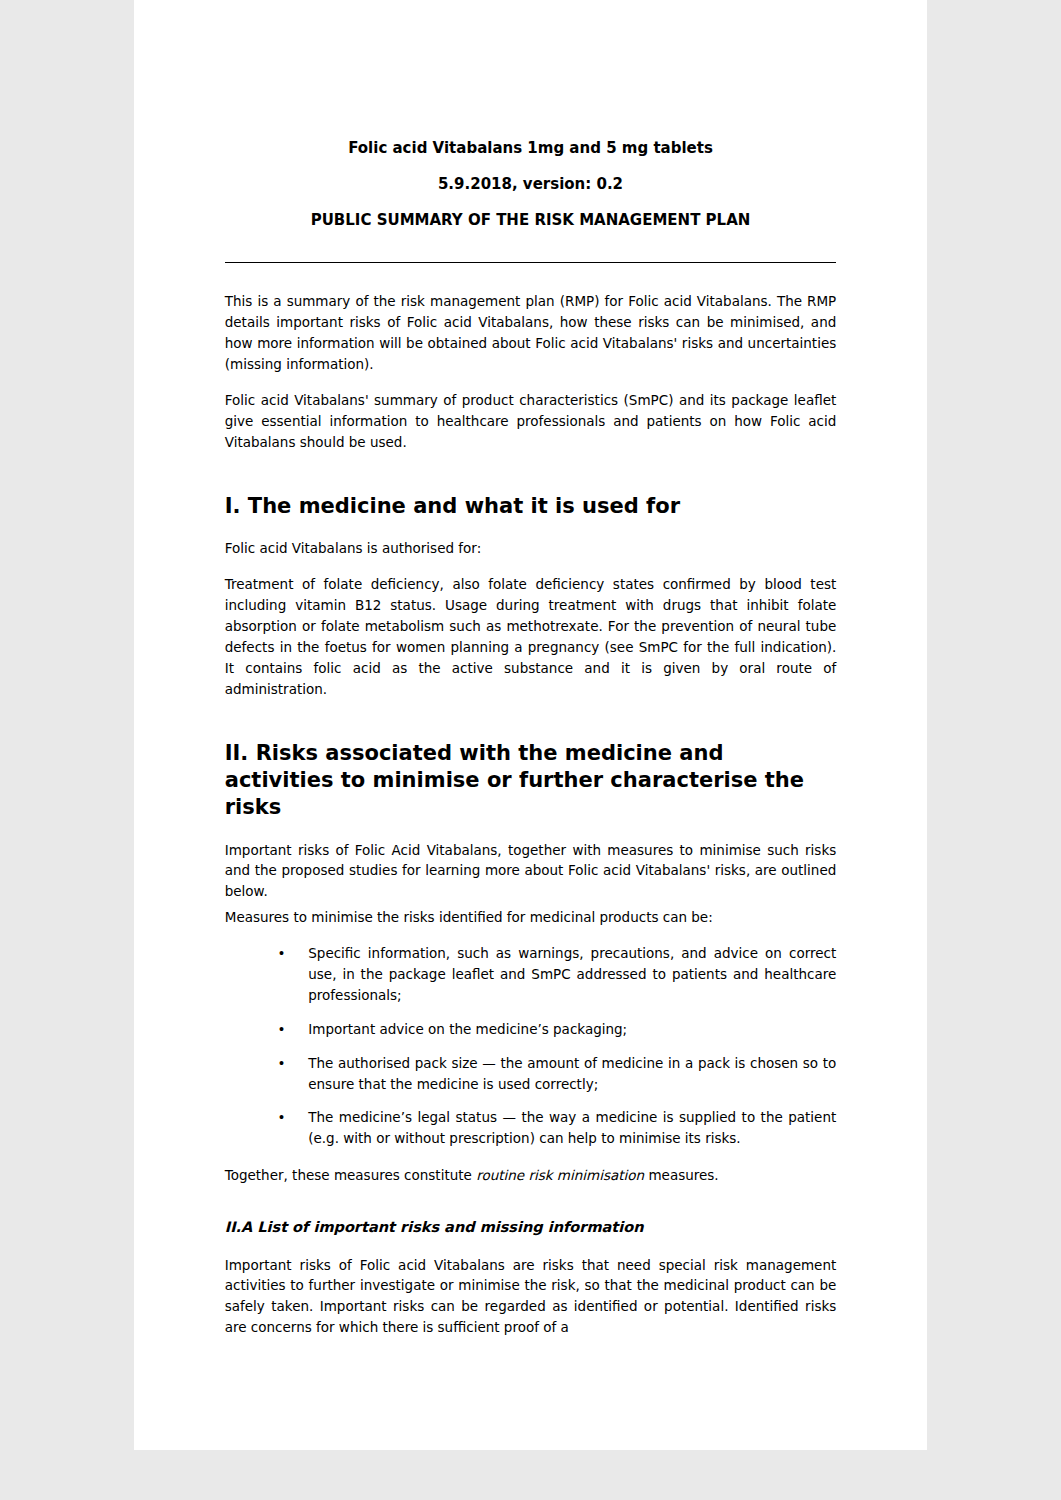Folic acid Vitabalans 1mg and 5 mg tablets 5.9.2018, version: 0.2 PUBLIC SUMMARY OF THE RISK MANAGEMENT PLAN
This is a summary of the risk management plan (RMP) for Folic acid Vitabalans. The RMP details important risks of Folic acid Vitabalans, how these risks can be minimised, and how more information will be obtained about Folic acid Vitabalans' risks and uncertainties (missing information).
Folic acid Vitabalans' summary of product characteristics (SmPC) and its package leaflet give essential information to healthcare professionals and patients on how Folic acid Vitabalans should be used.
I. The medicine and what it is used for
Folic acid Vitabalans is authorised for:
Treatment of folate deficiency, also folate deficiency states confirmed by blood test including vitamin B12 status. Usage during treatment with drugs that inhibit folate absorption or folate metabolism such as methotrexate. For the prevention of neural tube defects in the foetus for women planning a pregnancy (see SmPC for the full indication). It contains folic acid as the active substance and it is given by oral route of administration.
II. Risks associated with the medicine and activities to minimise or further characterise the risks
Important risks of Folic Acid Vitabalans, together with measures to minimise such risks and the proposed studies for learning more about Folic acid Vitabalans' risks, are outlined below.
Measures to minimise the risks identified for medicinal products can be:
Specific information, such as warnings, precautions, and advice on correct use, in the package leaflet and SmPC addressed to patients and healthcare professionals;
Important advice on the medicine’s packaging;
The authorised pack size — the amount of medicine in a pack is chosen so to ensure that the medicine is used correctly;
The medicine’s legal status — the way a medicine is supplied to the patient (e.g. with or without prescription) can help to minimise its risks.
Together, these measures constitute routine risk minimisation measures.
II.A List of important risks and missing information
Important risks of Folic acid Vitabalans are risks that need special risk management activities to further investigate or minimise the risk, so that the medicinal product can be safely taken. Important risks can be regarded as identified or potential. Identified risks are concerns for which there is sufficient proof of a